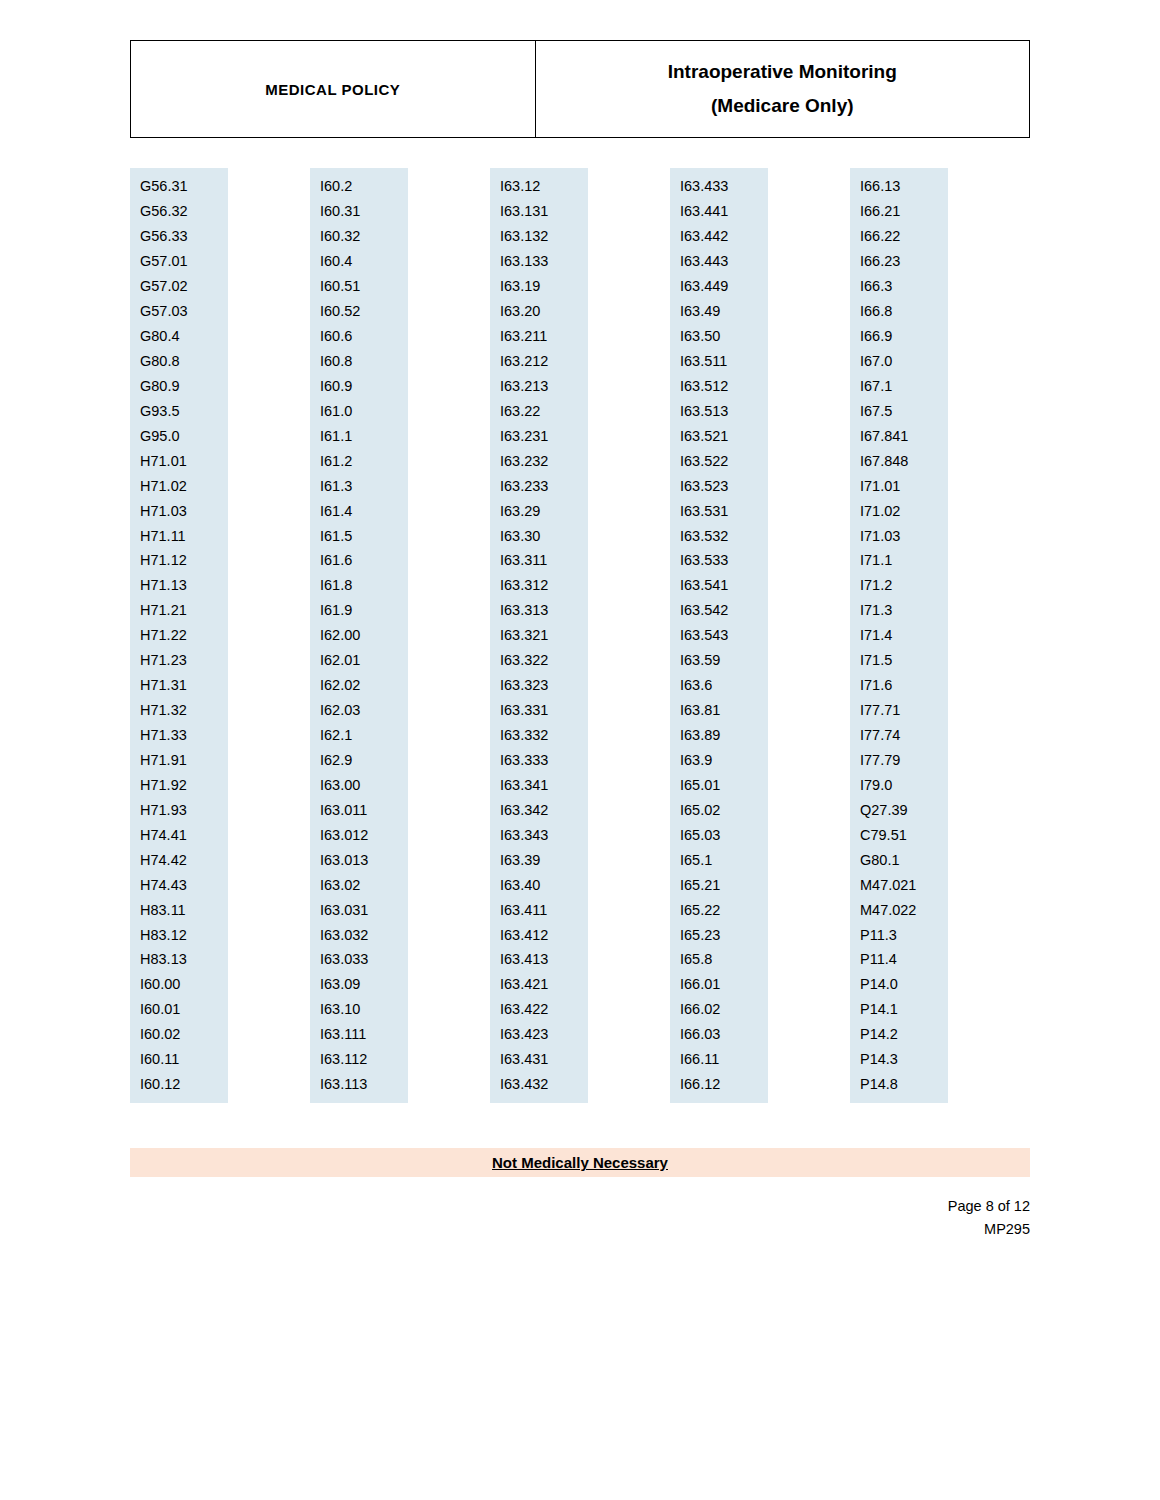| MEDICAL POLICY | Intraoperative Monitoring (Medicare Only) |
| G56.31 G56.32 G56.33 G57.01 G57.02 G57.03 G80.4 G80.8 G80.9 G93.5 G95.0 H71.01 H71.02 H71.03 H71.11 H71.12 H71.13 H71.21 H71.22 H71.23 H71.31 H71.32 H71.33 H71.91 H71.92 H71.93 H74.41 H74.42 H74.43 H83.11 H83.12 H83.13 I60.00 I60.01 I60.02 I60.11 I60.12 | I60.2 I60.31 I60.32 I60.4 I60.51 I60.52 I60.6 I60.8 I60.9 I61.0 I61.1 I61.2 I61.3 I61.4 I61.5 I61.6 I61.8 I61.9 I62.00 I62.01 I62.02 I62.03 I62.1 I62.9 I63.00 I63.011 I63.012 I63.013 I63.02 I63.031 I63.032 I63.033 I63.09 I63.10 I63.111 I63.112 I63.113 | I63.12 I63.131 I63.132 I63.133 I63.19 I63.20 I63.211 I63.212 I63.213 I63.22 I63.231 I63.232 I63.233 I63.29 I63.30 I63.311 I63.312 I63.313 I63.321 I63.322 I63.323 I63.331 I63.332 I63.333 I63.341 I63.342 I63.343 I63.39 I63.40 I63.411 I63.412 I63.413 I63.421 I63.422 I63.423 I63.431 I63.432 | I63.433 I63.441 I63.442 I63.443 I63.449 I63.49 I63.50 I63.511 I63.512 I63.513 I63.521 I63.522 I63.523 I63.531 I63.532 I63.533 I63.541 I63.542 I63.543 I63.59 I63.6 I63.81 I63.89 I63.9 I65.01 I65.02 I65.03 I65.1 I65.21 I65.22 I65.23 I65.8 I66.01 I66.02 I66.03 I66.11 I66.12 | I66.13 I66.21 I66.22 I66.23 I66.3 I66.8 I66.9 I67.0 I67.1 I67.5 I67.841 I67.848 I71.01 I71.02 I71.03 I71.1 I71.2 I71.3 I71.4 I71.5 I71.6 I77.71 I77.74 I77.79 I79.0 Q27.39 C79.51 G80.1 M47.021 M47.022 P11.3 P11.4 P14.0 P14.1 P14.2 P14.3 P14.8 |
Not Medically Necessary
Page 8 of 12
MP295